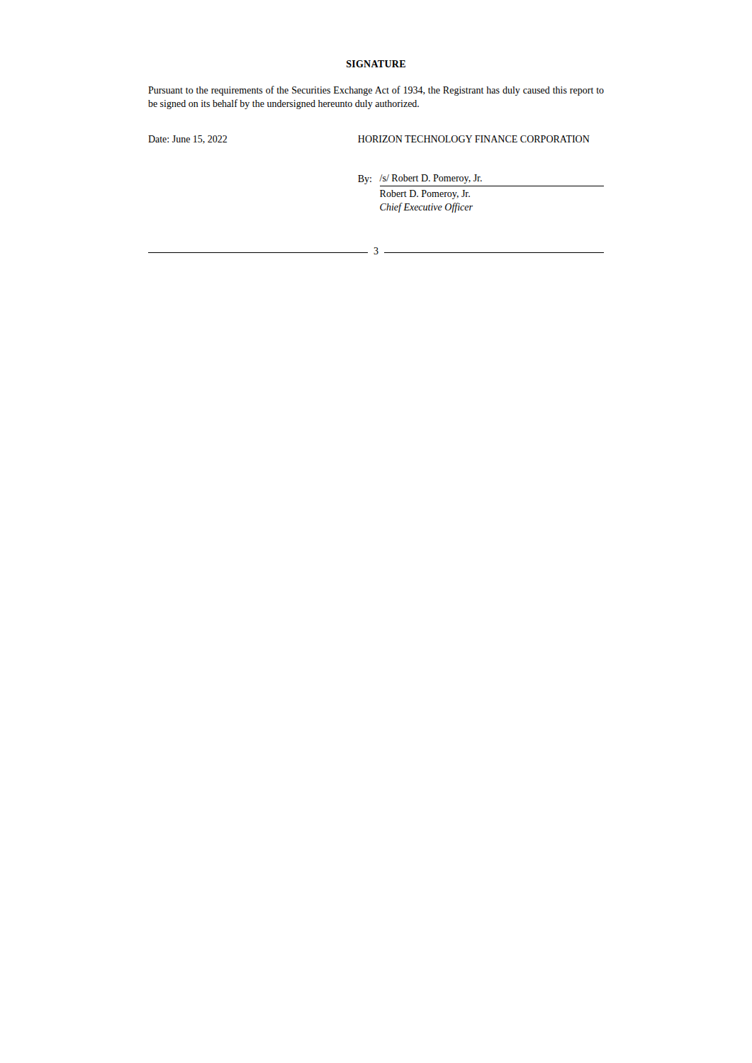SIGNATURE
Pursuant to the requirements of the Securities Exchange Act of 1934, the Registrant has duly caused this report to be signed on its behalf by the undersigned hereunto duly authorized.
| Date: June 15, 2022 | HORIZON TECHNOLOGY FINANCE CORPORATION / By: / /s/ Robert D. Pomeroy, Jr. / Robert D. Pomeroy, Jr. Chief Executive Officer |
3